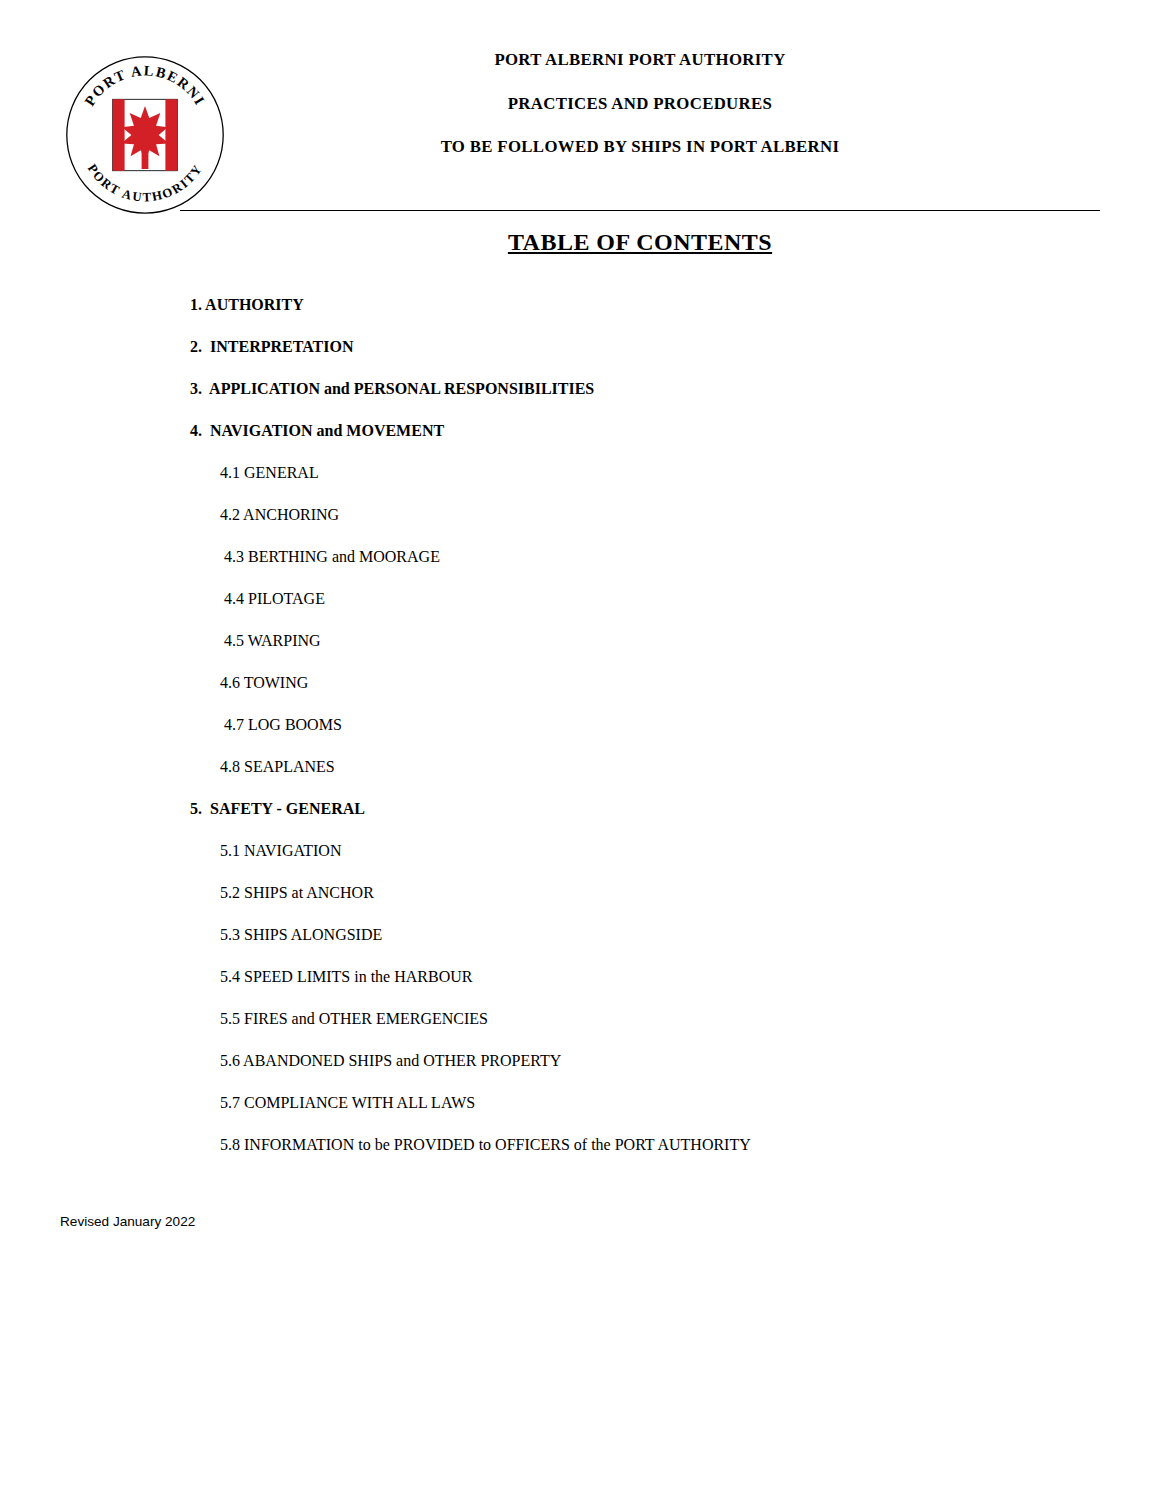PORT ALBERNI PORT AUTHORITY
PORT ALBERNI PORT AUTHORITY
PRACTICES AND PROCEDURES
TO BE FOLLOWED BY SHIPS IN PORT ALBERNI
TABLE OF CONTENTS
1. AUTHORITY
2. INTERPRETATION
3. APPLICATION and PERSONAL RESPONSIBILITIES
4. NAVIGATION and MOVEMENT
4.1 GENERAL
4.2 ANCHORING
4.3 BERTHING and MOORAGE
4.4 PILOTAGE
4.5 WARPING
4.6 TOWING
4.7 LOG BOOMS
4.8 SEAPLANES
5. SAFETY - GENERAL
5.1 NAVIGATION
5.2 SHIPS at ANCHOR
5.3 SHIPS ALONGSIDE
5.4 SPEED LIMITS in the HARBOUR
5.5 FIRES and OTHER EMERGENCIES
5.6 ABANDONED SHIPS and OTHER PROPERTY
5.7 COMPLIANCE WITH ALL LAWS
5.8 INFORMATION to be PROVIDED to OFFICERS of the PORT AUTHORITY
Revised January 2022